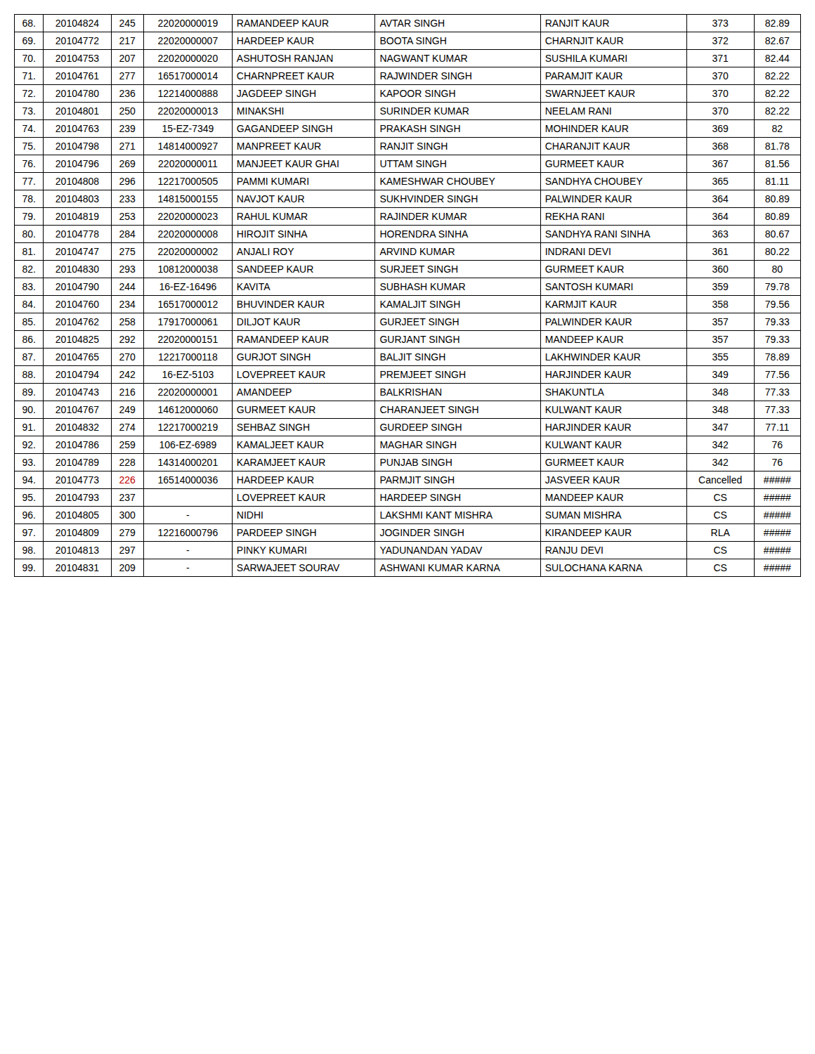| 68. | 20104824 | 245 | 22020000019 | RAMANDEEP KAUR | AVTAR SINGH | RANJIT KAUR | 373 | 82.89 |
| 69. | 20104772 | 217 | 22020000007 | HARDEEP KAUR | BOOTA SINGH | CHARNJIT KAUR | 372 | 82.67 |
| 70. | 20104753 | 207 | 22020000020 | ASHUTOSH RANJAN | NAGWANT KUMAR | SUSHILA KUMARI | 371 | 82.44 |
| 71. | 20104761 | 277 | 16517000014 | CHARNPREET KAUR | RAJWINDER SINGH | PARAMJIT KAUR | 370 | 82.22 |
| 72. | 20104780 | 236 | 12214000888 | JAGDEEP SINGH | KAPOOR SINGH | SWARNJEET KAUR | 370 | 82.22 |
| 73. | 20104801 | 250 | 22020000013 | MINAKSHI | SURINDER KUMAR | NEELAM RANI | 370 | 82.22 |
| 74. | 20104763 | 239 | 15-EZ-7349 | GAGANDEEP SINGH | PRAKASH SINGH | MOHINDER KAUR | 369 | 82 |
| 75. | 20104798 | 271 | 14814000927 | MANPREET KAUR | RANJIT SINGH | CHARANJIT KAUR | 368 | 81.78 |
| 76. | 20104796 | 269 | 22020000011 | MANJEET KAUR GHAI | UTTAM SINGH | GURMEET KAUR | 367 | 81.56 |
| 77. | 20104808 | 296 | 12217000505 | PAMMI KUMARI | KAMESHWAR CHOUBEY | SANDHYA CHOUBEY | 365 | 81.11 |
| 78. | 20104803 | 233 | 14815000155 | NAVJOT KAUR | SUKHVINDER SINGH | PALWINDER KAUR | 364 | 80.89 |
| 79. | 20104819 | 253 | 22020000023 | RAHUL KUMAR | RAJINDER KUMAR | REKHA RANI | 364 | 80.89 |
| 80. | 20104778 | 284 | 22020000008 | HIROJIT SINHA | HORENDRA SINHA | SANDHYA RANI SINHA | 363 | 80.67 |
| 81. | 20104747 | 275 | 22020000002 | ANJALI ROY | ARVIND KUMAR | INDRANI DEVI | 361 | 80.22 |
| 82. | 20104830 | 293 | 10812000038 | SANDEEP KAUR | SURJEET SINGH | GURMEET KAUR | 360 | 80 |
| 83. | 20104790 | 244 | 16-EZ-16496 | KAVITA | SUBHASH KUMAR | SANTOSH KUMARI | 359 | 79.78 |
| 84. | 20104760 | 234 | 16517000012 | BHUVINDER KAUR | KAMALJIT SINGH | KARMJIT KAUR | 358 | 79.56 |
| 85. | 20104762 | 258 | 17917000061 | DILJOT KAUR | GURJEET SINGH | PALWINDER KAUR | 357 | 79.33 |
| 86. | 20104825 | 292 | 22020000151 | RAMANDEEP KAUR | GURJANT SINGH | MANDEEP KAUR | 357 | 79.33 |
| 87. | 20104765 | 270 | 12217000118 | GURJOT SINGH | BALJIT SINGH | LAKHWINDER KAUR | 355 | 78.89 |
| 88. | 20104794 | 242 | 16-EZ-5103 | LOVEPREET KAUR | PREMJEET SINGH | HARJINDER KAUR | 349 | 77.56 |
| 89. | 20104743 | 216 | 22020000001 | AMANDEEP | BALKRISHAN | SHAKUNTLA | 348 | 77.33 |
| 90. | 20104767 | 249 | 14612000060 | GURMEET KAUR | CHARANJEET SINGH | KULWANT KAUR | 348 | 77.33 |
| 91. | 20104832 | 274 | 12217000219 | SEHBAZ SINGH | GURDEEP SINGH | HARJINDER KAUR | 347 | 77.11 |
| 92. | 20104786 | 259 | 106-EZ-6989 | KAMALJEET KAUR | MAGHAR SINGH | KULWANT KAUR | 342 | 76 |
| 93. | 20104789 | 228 | 14314000201 | KARAMJEET KAUR | PUNJAB SINGH | GURMEET KAUR | 342 | 76 |
| 94. | 20104773 | 226 | 16514000036 | HARDEEP KAUR | PARMJIT SINGH | JASVEER KAUR | Cancelled | ##### |
| 95. | 20104793 | 237 | | LOVEPREET KAUR | HARDEEP SINGH | MANDEEP KAUR | CS | ##### |
| 96. | 20104805 | 300 | - | NIDHI | LAKSHMI KANT MISHRA | SUMAN MISHRA | CS | ##### |
| 97. | 20104809 | 279 | 12216000796 | PARDEEP SINGH | JOGINDER SINGH | KIRANDEEP KAUR | RLA | ##### |
| 98. | 20104813 | 297 | - | PINKY KUMARI | YADUNANDAN YADAV | RANJU DEVI | CS | ##### |
| 99. | 20104831 | 209 | - | SARWAJEET SOURAV | ASHWANI KUMAR KARNA | SULOCHANA KARNA | CS | ##### |